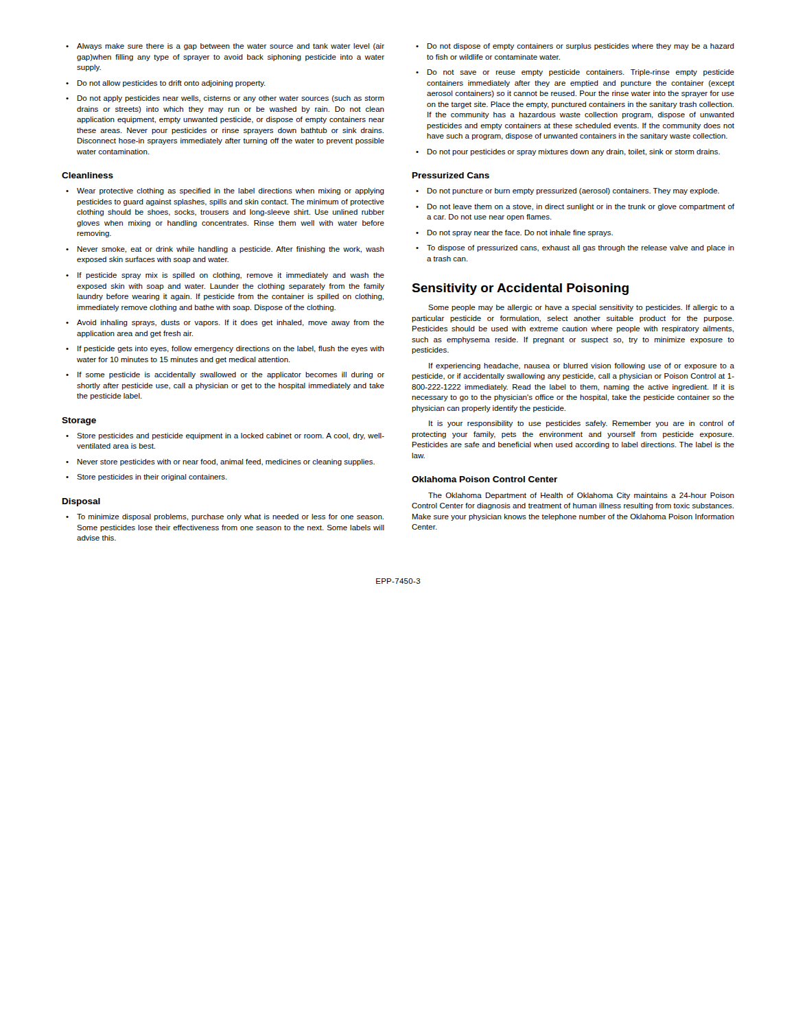Always make sure there is a gap between the water source and tank water level (air gap)when filling any type of sprayer to avoid back siphoning pesticide into a water supply.
Do not allow pesticides to drift onto adjoining property.
Do not apply pesticides near wells, cisterns or any other water sources (such as storm drains or streets) into which they may run or be washed by rain. Do not clean application equipment, empty unwanted pesticide, or dispose of empty containers near these areas. Never pour pesticides or rinse sprayers down bathtub or sink drains. Disconnect hose-in sprayers immediately after turning off the water to prevent possible water contamination.
Cleanliness
Wear protective clothing as specified in the label directions when mixing or applying pesticides to guard against splashes, spills and skin contact. The minimum of protective clothing should be shoes, socks, trousers and long-sleeve shirt. Use unlined rubber gloves when mixing or handling concentrates. Rinse them well with water before removing.
Never smoke, eat or drink while handling a pesticide. After finishing the work, wash exposed skin surfaces with soap and water.
If pesticide spray mix is spilled on clothing, remove it immediately and wash the exposed skin with soap and water. Launder the clothing separately from the family laundry before wearing it again. If pesticide from the container is spilled on clothing, immediately remove clothing and bathe with soap. Dispose of the clothing.
Avoid inhaling sprays, dusts or vapors. If it does get inhaled, move away from the application area and get fresh air.
If pesticide gets into eyes, follow emergency directions on the label, flush the eyes with water for 10 minutes to 15 minutes and get medical attention.
If some pesticide is accidentally swallowed or the applicator becomes ill during or shortly after pesticide use, call a physician or get to the hospital immediately and take the pesticide label.
Storage
Store pesticides and pesticide equipment in a locked cabinet or room. A cool, dry, well-ventilated area is best.
Never store pesticides with or near food, animal feed, medicines or cleaning supplies.
Store pesticides in their original containers.
Disposal
To minimize disposal problems, purchase only what is needed or less for one season. Some pesticides lose their effectiveness from one season to the next. Some labels will advise this.
Do not dispose of empty containers or surplus pesticides where they may be a hazard to fish or wildlife or contaminate water.
Do not save or reuse empty pesticide containers. Triple-rinse empty pesticide containers immediately after they are emptied and puncture the container (except aerosol containers) so it cannot be reused. Pour the rinse water into the sprayer for use on the target site. Place the empty, punctured containers in the sanitary trash collection. If the community has a hazardous waste collection program, dispose of unwanted pesticides and empty containers at these scheduled events. If the community does not have such a program, dispose of unwanted containers in the sanitary waste collection.
Do not pour pesticides or spray mixtures down any drain, toilet, sink or storm drains.
Pressurized Cans
Do not puncture or burn empty pressurized (aerosol) containers. They may explode.
Do not leave them on a stove, in direct sunlight or in the trunk or glove compartment of a car. Do not use near open flames.
Do not spray near the face. Do not inhale fine sprays.
To dispose of pressurized cans, exhaust all gas through the release valve and place in a trash can.
Sensitivity or Accidental Poisoning
Some people may be allergic or have a special sensitivity to pesticides. If allergic to a particular pesticide or formulation, select another suitable product for the purpose. Pesticides should be used with extreme caution where people with respiratory ailments, such as emphysema reside. If pregnant or suspect so, try to minimize exposure to pesticides.
If experiencing headache, nausea or blurred vision following use of or exposure to a pesticide, or if accidentally swallowing any pesticide, call a physician or Poison Control at 1-800-222-1222 immediately. Read the label to them, naming the active ingredient. If it is necessary to go to the physician's office or the hospital, take the pesticide container so the physician can properly identify the pesticide.
It is your responsibility to use pesticides safely. Remember you are in control of protecting your family, pets the environment and yourself from pesticide exposure. Pesticides are safe and beneficial when used according to label directions. The label is the law.
Oklahoma Poison Control Center
The Oklahoma Department of Health of Oklahoma City maintains a 24-hour Poison Control Center for diagnosis and treatment of human illness resulting from toxic substances. Make sure your physician knows the telephone number of the Oklahoma Poison Information Center.
EPP-7450-3